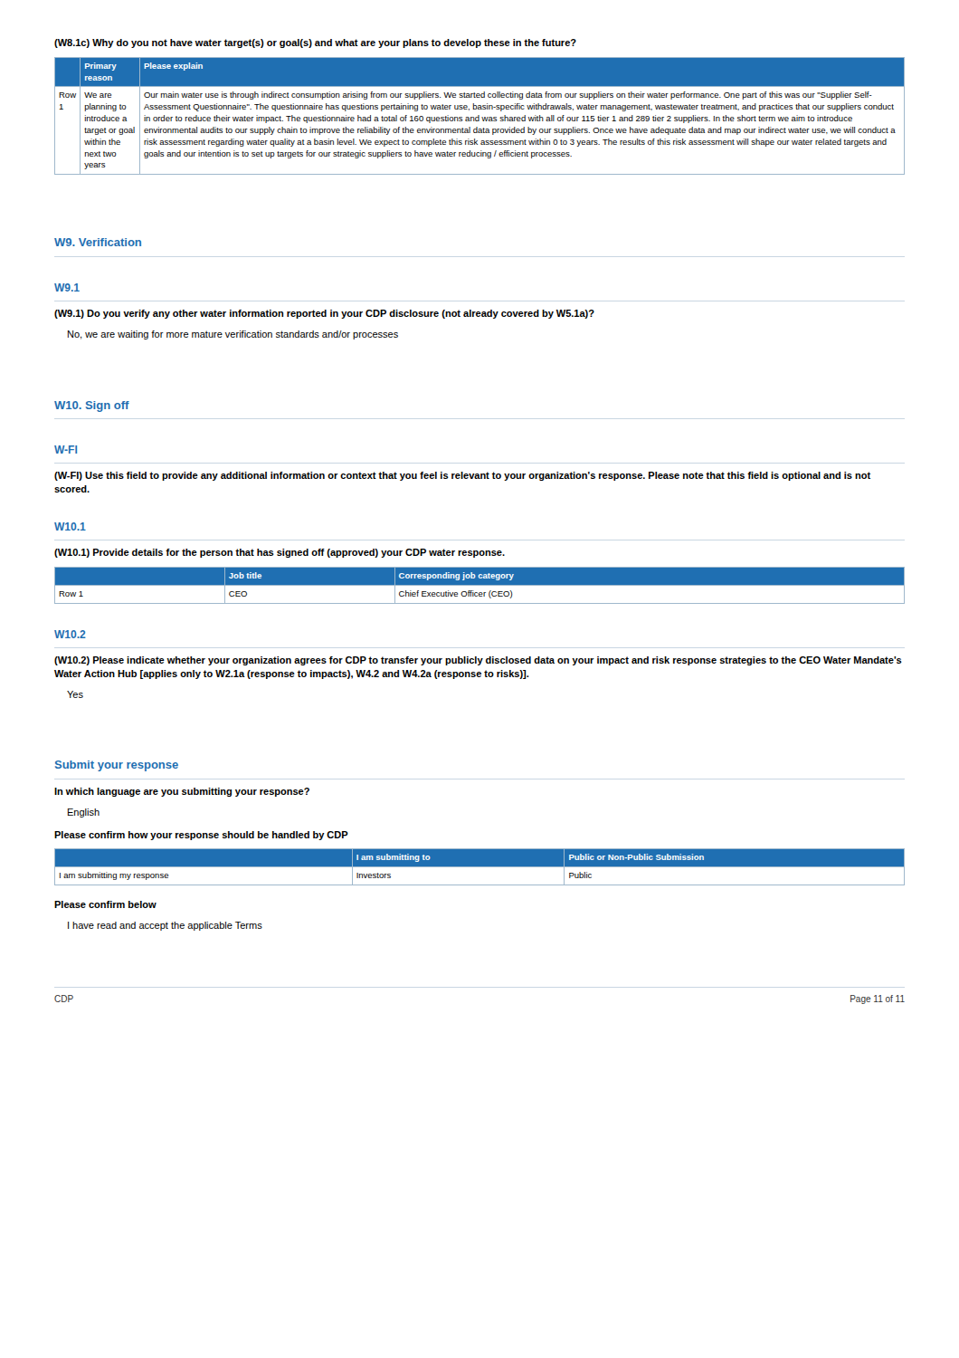(W8.1c) Why do you not have water target(s) or goal(s) and what are your plans to develop these in the future?
| | Primary reason | Please explain |
| --- | --- | --- |
| Row 1 | We are planning to introduce a target or goal within the next two years | Our main water use is through indirect consumption arising from our suppliers. We started collecting data from our suppliers on their water performance. One part of this was our "Supplier Self-Assessment Questionnaire". The questionnaire has questions pertaining to water use, basin-specific withdrawals, water management, wastewater treatment, and practices that our suppliers conduct in order to reduce their water impact. The questionnaire had a total of 160 questions and was shared with all of our 115 tier 1 and 289 tier 2 suppliers. In the short term we aim to introduce environmental audits to our supply chain to improve the reliability of the environmental data provided by our suppliers. Once we have adequate data and map our indirect water use, we will conduct a risk assessment regarding water quality at a basin level. We expect to complete this risk assessment within 0 to 3 years. The results of this risk assessment will shape our water related targets and goals and our intention is to set up targets for our strategic suppliers to have water reducing / efficient processes. |
W9. Verification
W9.1
(W9.1) Do you verify any other water information reported in your CDP disclosure (not already covered by W5.1a)?
No, we are waiting for more mature verification standards and/or processes
W10. Sign off
W-FI
(W-FI) Use this field to provide any additional information or context that you feel is relevant to your organization's response. Please note that this field is optional and is not scored.
W10.1
(W10.1) Provide details for the person that has signed off (approved) your CDP water response.
| | Job title | Corresponding job category |
| --- | --- | --- |
| Row 1 | CEO | Chief Executive Officer (CEO) |
W10.2
(W10.2) Please indicate whether your organization agrees for CDP to transfer your publicly disclosed data on your impact and risk response strategies to the CEO Water Mandate's Water Action Hub [applies only to W2.1a (response to impacts), W4.2 and W4.2a (response to risks)].
Yes
Submit your response
In which language are you submitting your response?
English
Please confirm how your response should be handled by CDP
| | I am submitting to | Public or Non-Public Submission |
| --- | --- | --- |
| I am submitting my response | Investors | Public |
Please confirm below
I have read and accept the applicable Terms
CDP Page 11 of 11